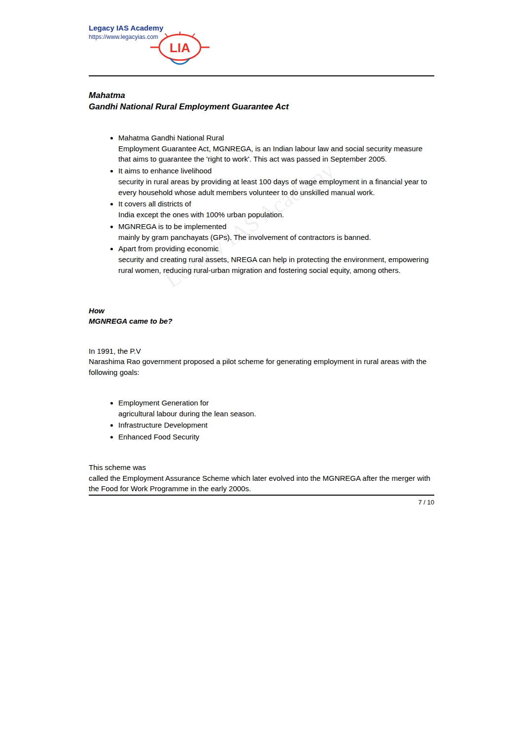Legacy IAS Academy
https://www.legacyias.com
LIA
Legacy IAS Academy
Mahatma
Gandhi National Rural Employment Guarantee Act
Mahatma Gandhi National Rural
Employment Guarantee Act, MGNREGA, is an Indian labour law and social security measure that aims to guarantee the 'right to work'. This act was passed in September 2005.
It aims to enhance livelihood
security in rural areas by providing at least 100 days of wage employment in a financial year to every household whose adult members volunteer to do unskilled manual work.
It covers all districts of
India except the ones with 100% urban population.
MGNREGA is to be implemented
mainly by gram panchayats (GPs). The involvement of contractors is banned.
Apart from providing economic
security and creating rural assets, NREGA can help in protecting the environment, empowering rural women, reducing rural-urban migration and fostering social equity, among others.
How
MGNREGA came to be?
In 1991, the P.V
Narashima Rao government proposed a pilot scheme for generating employment in rural areas with the following goals:
Employment Generation for
agricultural labour during the lean season.
Infrastructure Development
Enhanced Food Security
This scheme was
called the Employment Assurance Scheme which later evolved into the MGNREGA after the merger with the Food for Work Programme in the early 2000s.
7 / 10